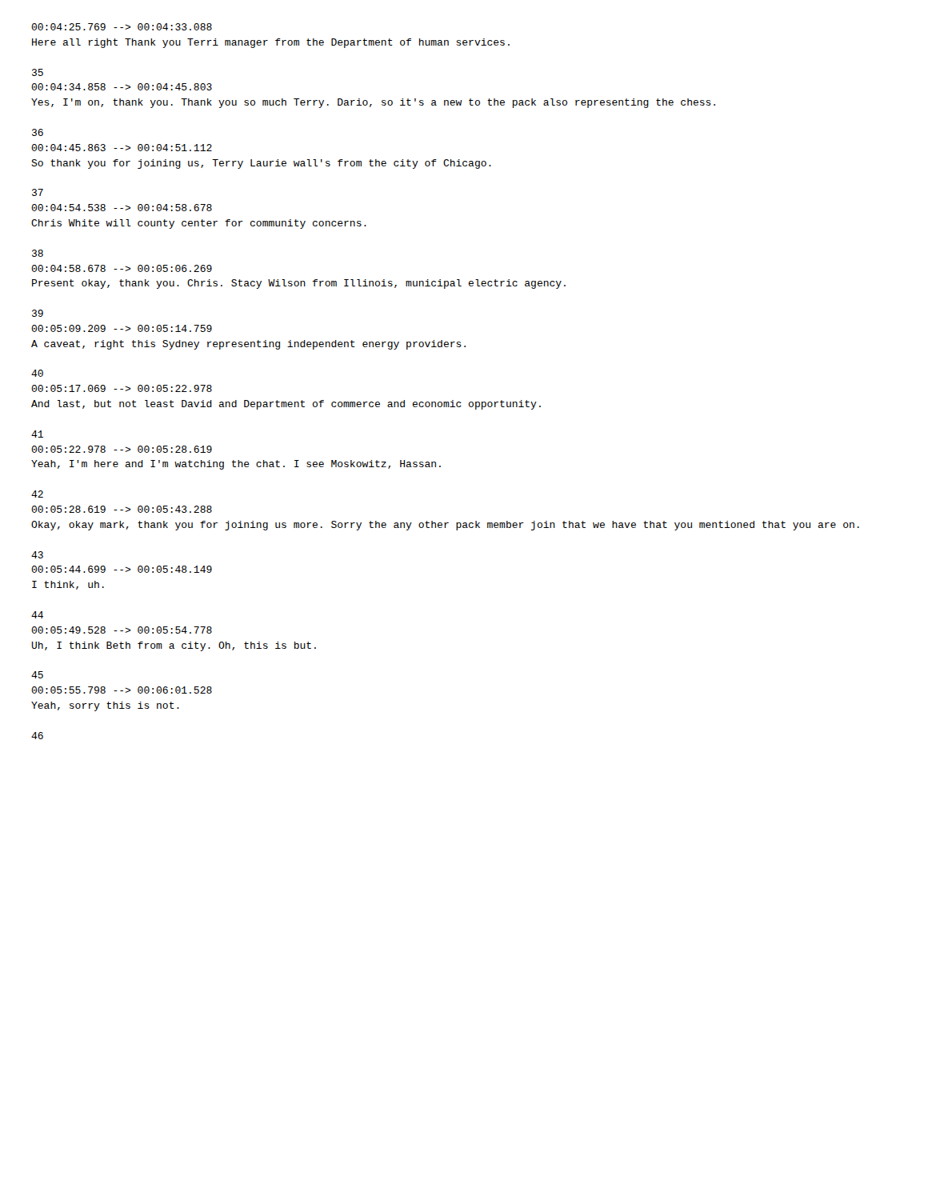00:04:25.769 --> 00:04:33.088
Here all right Thank you Terri manager from the Department of human services.
35
00:04:34.858 --> 00:04:45.803
Yes, I'm on, thank you. Thank you so much Terry. Dario, so it's a new to the pack also representing the chess.
36
00:04:45.863 --> 00:04:51.112
So thank you for joining us, Terry Laurie wall's from the city of Chicago.
37
00:04:54.538 --> 00:04:58.678
Chris White will county center for community concerns.
38
00:04:58.678 --> 00:05:06.269
Present okay, thank you. Chris. Stacy Wilson from Illinois, municipal electric agency.
39
00:05:09.209 --> 00:05:14.759
A caveat, right this Sydney representing independent energy providers.
40
00:05:17.069 --> 00:05:22.978
And last, but not least David and Department of commerce and economic opportunity.
41
00:05:22.978 --> 00:05:28.619
Yeah, I'm here and I'm watching the chat. I see Moskowitz, Hassan.
42
00:05:28.619 --> 00:05:43.288
Okay, okay mark, thank you for joining us more. Sorry the any other pack member join that we have that you mentioned that you are on.
43
00:05:44.699 --> 00:05:48.149
I think, uh.
44
00:05:49.528 --> 00:05:54.778
Uh, I think Beth from a city. Oh, this is but.
45
00:05:55.798 --> 00:06:01.528
Yeah, sorry this is not.
46